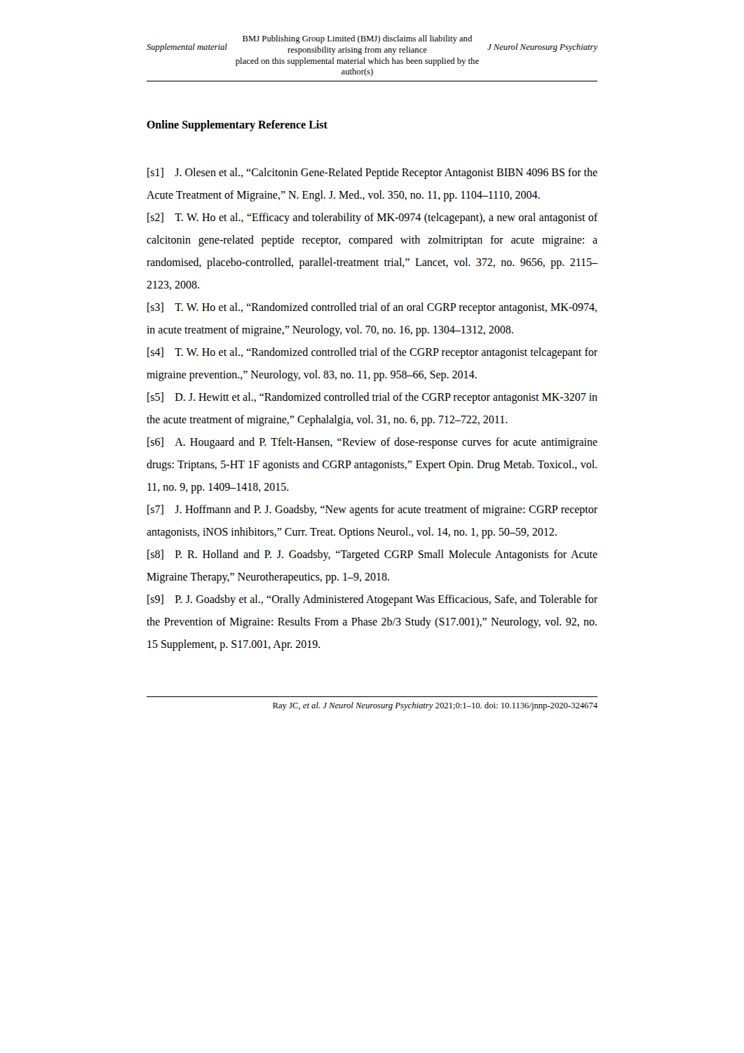Supplemental material
BMJ Publishing Group Limited (BMJ) disclaims all liability and responsibility arising from any reliance
placed on this supplemental material which has been supplied by the author(s)
J Neurol Neurosurg Psychiatry
Online Supplementary Reference List
[s1] J. Olesen et al., “Calcitonin Gene-Related Peptide Receptor Antagonist BIBN 4096 BS for the Acute Treatment of Migraine,” N. Engl. J. Med., vol. 350, no. 11, pp. 1104–1110, 2004.
[s2] T. W. Ho et al., “Efficacy and tolerability of MK-0974 (telcagepant), a new oral antagonist of calcitonin gene-related peptide receptor, compared with zolmitriptan for acute migraine: a randomised, placebo-controlled, parallel-treatment trial,” Lancet, vol. 372, no. 9656, pp. 2115–2123, 2008.
[s3] T. W. Ho et al., “Randomized controlled trial of an oral CGRP receptor antagonist, MK-0974, in acute treatment of migraine,” Neurology, vol. 70, no. 16, pp. 1304–1312, 2008.
[s4] T. W. Ho et al., “Randomized controlled trial of the CGRP receptor antagonist telcagepant for migraine prevention.,” Neurology, vol. 83, no. 11, pp. 958–66, Sep. 2014.
[s5] D. J. Hewitt et al., “Randomized controlled trial of the CGRP receptor antagonist MK-3207 in the acute treatment of migraine,” Cephalalgia, vol. 31, no. 6, pp. 712–722, 2011.
[s6] A. Hougaard and P. Tfelt-Hansen, “Review of dose-response curves for acute antimigraine drugs: Triptans, 5-HT 1F agonists and CGRP antagonists,” Expert Opin. Drug Metab. Toxicol., vol. 11, no. 9, pp. 1409–1418, 2015.
[s7] J. Hoffmann and P. J. Goadsby, “New agents for acute treatment of migraine: CGRP receptor antagonists, iNOS inhibitors,” Curr. Treat. Options Neurol., vol. 14, no. 1, pp. 50–59, 2012.
[s8] P. R. Holland and P. J. Goadsby, “Targeted CGRP Small Molecule Antagonists for Acute Migraine Therapy,” Neurotherapeutics, pp. 1–9, 2018.
[s9] P. J. Goadsby et al., “Orally Administered Atogepant Was Efficacious, Safe, and Tolerable for the Prevention of Migraine: Results From a Phase 2b/3 Study (S17.001),” Neurology, vol. 92, no. 15 Supplement, p. S17.001, Apr. 2019.
Ray JC, et al. J Neurol Neurosurg Psychiatry 2021;0:1–10. doi: 10.1136/jnnp-2020-324674